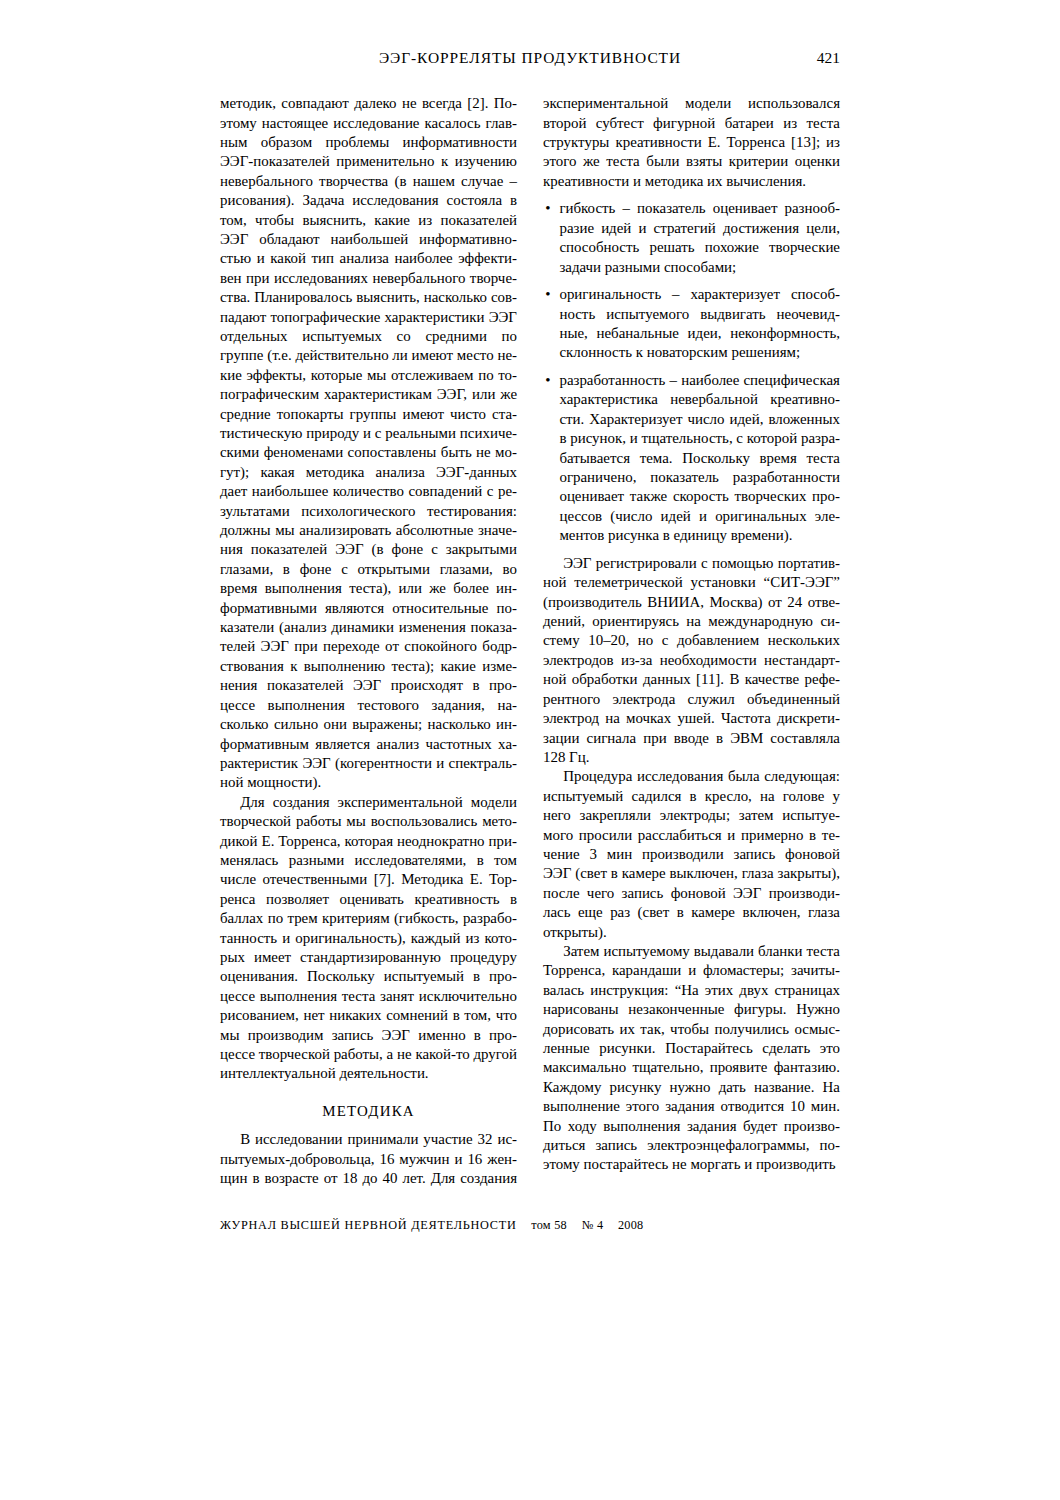ЭЭГ-КОРРЕЛЯТЫ ПРОДУКТИВНОСТИ
421
методик, совпадают далеко не всегда [2]. Поэтому настоящее исследование касалось главным образом проблемы информативности ЭЭГ-показателей применительно к изучению невербального творчества (в нашем случае – рисования). Задача исследования состояла в том, чтобы выяснить, какие из показателей ЭЭГ обладают наибольшей информативностью и какой тип анализа наиболее эффективен при исследованиях невербального творчества. Планировалось выяснить, насколько совпадают топографические характеристики ЭЭГ отдельных испытуемых со средними по группе (т.е. действительно ли имеют место некие эффекты, которые мы отслеживаем по топографическим характеристикам ЭЭГ, или же средние топокарты группы имеют чисто статистическую природу и с реальными психическими феноменами сопоставлены быть не могут); какая методика анализа ЭЭГ-данных дает наибольшее количество совпадений с результатами психологического тестирования: должны мы анализировать абсолютные значения показателей ЭЭГ (в фоне с закрытыми глазами, в фоне с открытыми глазами, во время выполнения теста), или же более информативными являются относительные показатели (анализ динамики изменения показателей ЭЭГ при переходе от спокойного бодрствования к выполнению теста); какие изменения показателей ЭЭГ происходят в процессе выполнения тестового задания, насколько сильно они выражены; насколько информативным является анализ частотных характеристик ЭЭГ (когерентности и спектральной мощности).
Для создания экспериментальной модели творческой работы мы воспользовались методикой Е. Торренса, которая неоднократно применялась разными исследователями, в том числе отечественными [7]. Методика Е. Торренса позволяет оценивать креативность в баллах по трем критериям (гибкость, разработанность и оригинальность), каждый из которых имеет стандартизированную процедуру оценивания. Поскольку испытуемый в процессе выполнения теста занят исключительно рисованием, нет никаких сомнений в том, что мы производим запись ЭЭГ именно в процессе творческой работы, а не какой-то другой интеллектуальной деятельности.
Методика
В исследовании принимали участие 32 испытуемых-добровольца, 16 мужчин и 16 женщин в возрасте от 18 до 40 лет. Для создания экспериментальной модели использовался второй субтест фигурной батареи из теста структуры креативности Е. Торренса [13]; из этого же теста были взяты критерии оценки креативности и методика их вычисления.
гибкость – показатель оценивает разнообразие идей и стратегий достижения цели, способность решать похожие творческие задачи разными способами;
оригинальность – характеризует способность испытуемого выдвигать неочевидные, небанальные идеи, неконформность, склонность к новаторским решениям;
разработанность – наиболее специфическая характеристика невербальной креативности. Характеризует число идей, вложенных в рисунок, и тщательность, с которой разрабатывается тема. Поскольку время теста ограничено, показатель разработанности оценивает также скорость творческих процессов (число идей и оригинальных элементов рисунка в единицу времени).
ЭЭГ регистрировали с помощью портативной телеметрической установки “СИТ-ЭЭГ” (производитель ВНИИА, Москва) от 24 отведений, ориентируясь на международную систему 10–20, но с добавлением нескольких электродов из-за необходимости нестандартной обработки данных [11]. В качестве референтного электрода служил объединенный электрод на мочках ушей. Частота дискретизации сигнала при вводе в ЭВМ составляла 128 Гц.
Процедура исследования была следующая: испытуемый садился в кресло, на голове у него закрепляли электроды; затем испытуемого просили расслабиться и примерно в течение 3 мин производили запись фоновой ЭЭГ (свет в камере выключен, глаза закрыты), после чего запись фоновой ЭЭГ производилась еще раз (свет в камере включен, глаза открыты).
Затем испытуемому выдавали бланки теста Торренса, карандаши и фломастеры; зачитывалась инструкция: “На этих двух страницах нарисованы незаконченные фигуры. Нужно дорисовать их так, чтобы получились осмысленные рисунки. Постарайтесь сделать это максимально тщательно, проявите фантазию. Каждому рисунку нужно дать название. На выполнение этого задания отводится 10 мин. По ходу выполнения задания будет производиться запись электроэнцефалограммы, поэтому постарайтесь не моргать и производить
ЖУРНАЛ ВЫСШЕЙ НЕРВНОЙ ДЕЯТЕЛЬНОСТИ том 58 № 4 2008